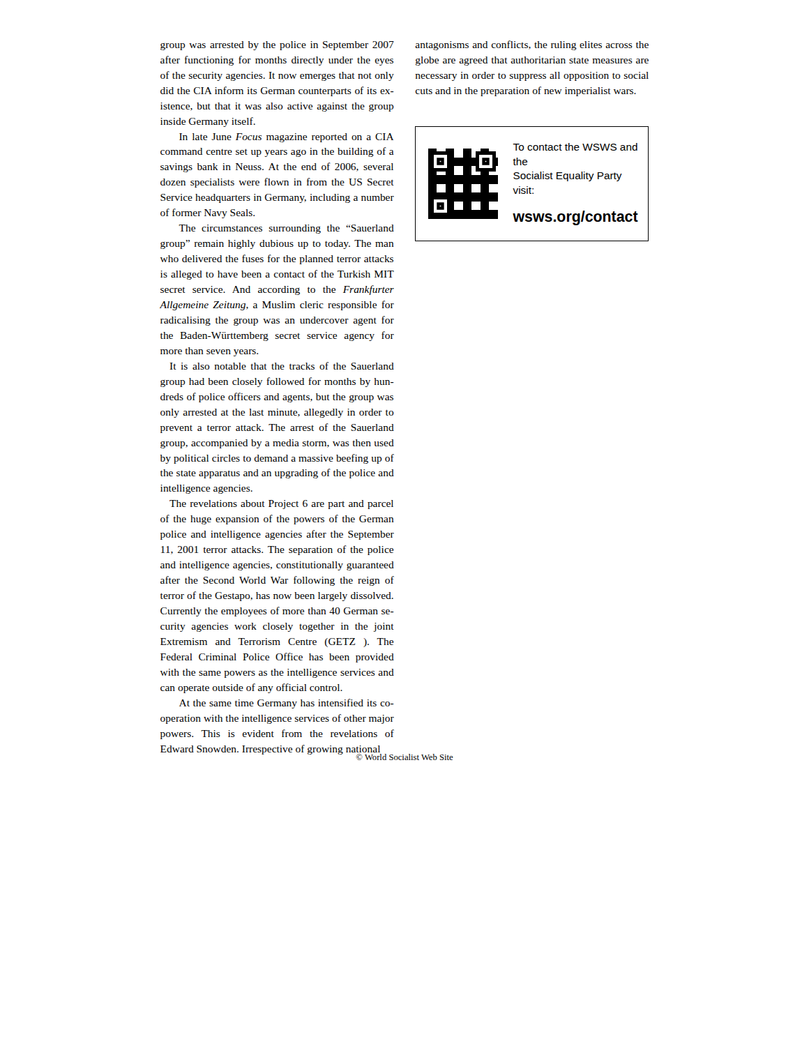group was arrested by the police in September 2007 after functioning for months directly under the eyes of the security agencies. It now emerges that not only did the CIA inform its German counterparts of its existence, but that it was also active against the group inside Germany itself.
In late June Focus magazine reported on a CIA command centre set up years ago in the building of a savings bank in Neuss. At the end of 2006, several dozen specialists were flown in from the US Secret Service headquarters in Germany, including a number of former Navy Seals.
The circumstances surrounding the “Sauerland group” remain highly dubious up to today. The man who delivered the fuses for the planned terror attacks is alleged to have been a contact of the Turkish MIT secret service. And according to the Frankfurter Allgemeine Zeitung, a Muslim cleric responsible for radicalising the group was an undercover agent for the Baden-Württemberg secret service agency for more than seven years.
It is also notable that the tracks of the Sauerland group had been closely followed for months by hundreds of police officers and agents, but the group was only arrested at the last minute, allegedly in order to prevent a terror attack. The arrest of the Sauerland group, accompanied by a media storm, was then used by political circles to demand a massive beefing up of the state apparatus and an upgrading of the police and intelligence agencies.
The revelations about Project 6 are part and parcel of the huge expansion of the powers of the German police and intelligence agencies after the September 11, 2001 terror attacks. The separation of the police and intelligence agencies, constitutionally guaranteed after the Second World War following the reign of terror of the Gestapo, has now been largely dissolved. Currently the employees of more than 40 German security agencies work closely together in the joint Extremism and Terrorism Centre (GETZ ). The Federal Criminal Police Office has been provided with the same powers as the intelligence services and can operate outside of any official control.
At the same time Germany has intensified its cooperation with the intelligence services of other major powers. This is evident from the revelations of Edward Snowden. Irrespective of growing national
antagonisms and conflicts, the ruling elites across the globe are agreed that authoritarian state measures are necessary in order to suppress all opposition to social cuts and in the preparation of new imperialist wars.
To contact the WSWS and the
Socialist Equality Party visit: wsws.org/contact
© World Socialist Web Site